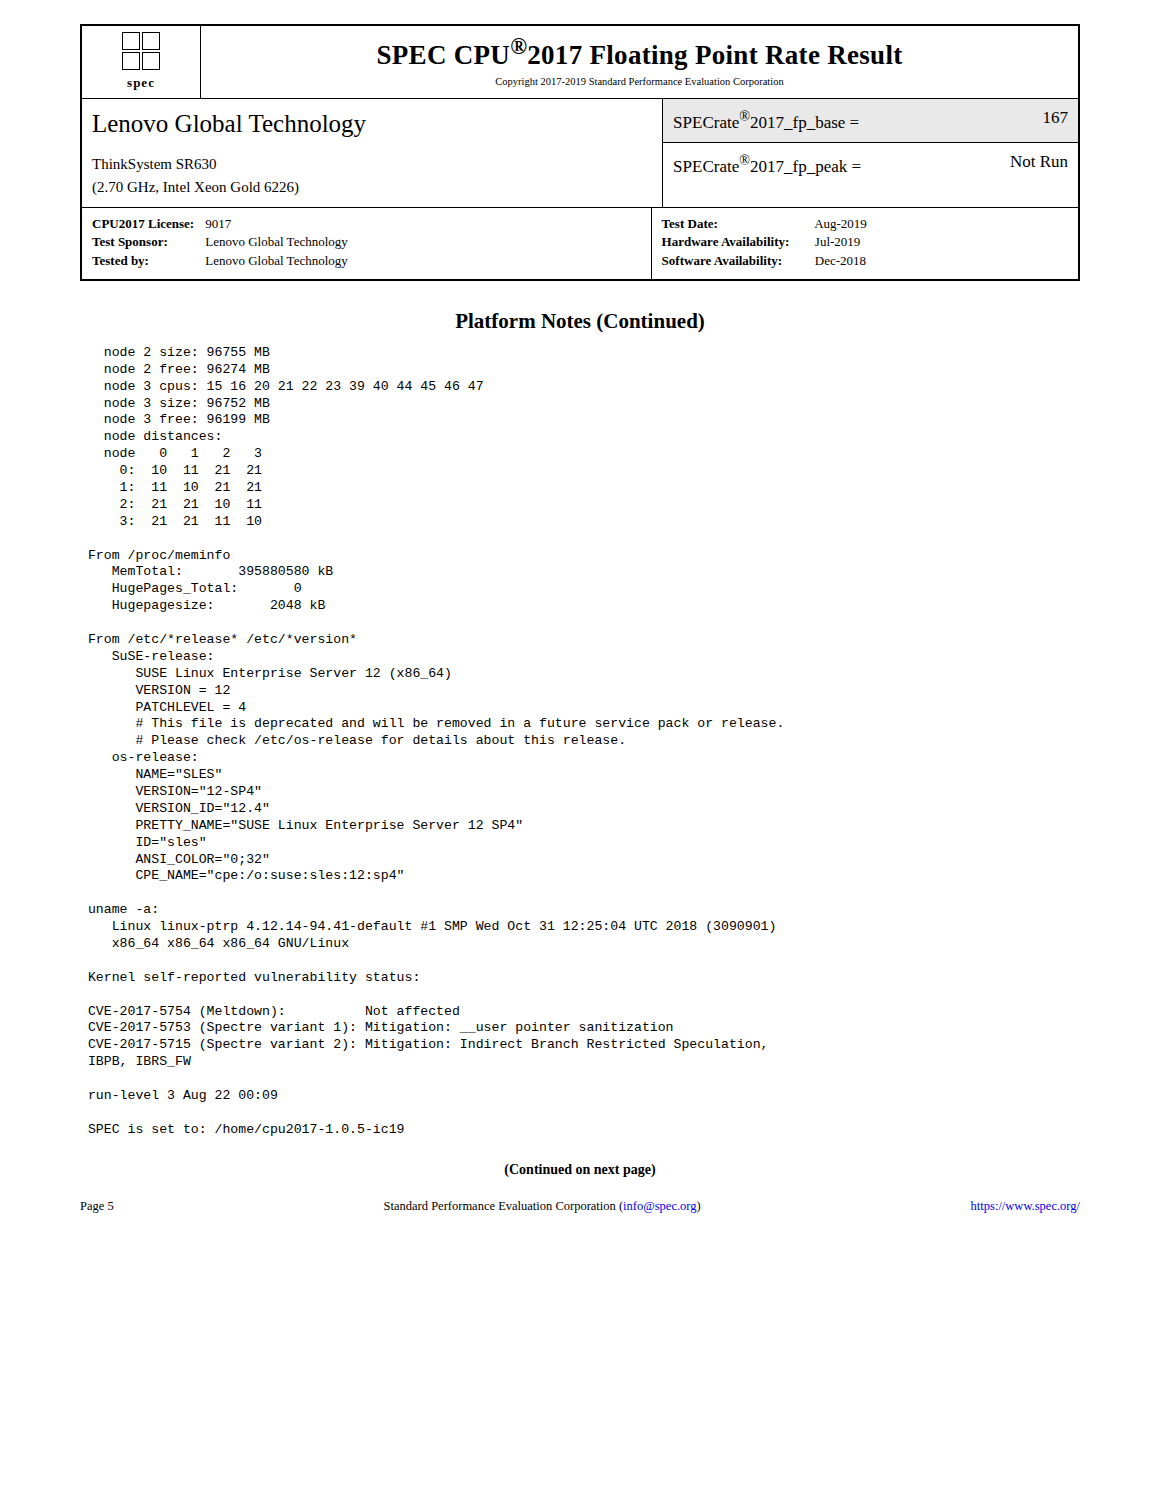spec
SPEC CPU®2017 Floating Point Rate Result
Copyright 2017-2019 Standard Performance Evaluation Corporation
Lenovo Global Technology
ThinkSystem SR630
(2.70 GHz, Intel Xeon Gold 6226)
SPECrate®2017_fp_base = 167
SPECrate®2017_fp_peak = Not Run
CPU2017 License: 9017
Test Sponsor: Lenovo Global Technology
Tested by: Lenovo Global Technology
Test Date: Aug-2019
Hardware Availability: Jul-2019
Software Availability: Dec-2018
Platform Notes (Continued)
   node 2 size: 96755 MB
   node 2 free: 96274 MB
   node 3 cpus: 15 16 20 21 22 23 39 40 44 45 46 47
   node 3 size: 96752 MB
   node 3 free: 96199 MB
   node distances:
   node   0   1   2   3
     0:  10  11  21  21
     1:  11  10  21  21
     2:  21  21  10  11
     3:  21  21  11  10

 From /proc/meminfo
    MemTotal:       395880580 kB
    HugePages_Total:       0
    Hugepagesize:       2048 kB

 From /etc/*release* /etc/*version*
    SuSE-release:
       SUSE Linux Enterprise Server 12 (x86_64)
       VERSION = 12
       PATCHLEVEL = 4
       # This file is deprecated and will be removed in a future service pack or release.
       # Please check /etc/os-release for details about this release.
    os-release:
       NAME="SLES"
       VERSION="12-SP4"
       VERSION_ID="12.4"
       PRETTY_NAME="SUSE Linux Enterprise Server 12 SP4"
       ID="sles"
       ANSI_COLOR="0;32"
       CPE_NAME="cpe:/o:suse:sles:12:sp4"

 uname -a:
    Linux linux-ptrp 4.12.14-94.41-default #1 SMP Wed Oct 31 12:25:04 UTC 2018 (3090901)
    x86_64 x86_64 x86_64 GNU/Linux

 Kernel self-reported vulnerability status:

 CVE-2017-5754 (Meltdown):          Not affected
 CVE-2017-5753 (Spectre variant 1): Mitigation: __user pointer sanitization
 CVE-2017-5715 (Spectre variant 2): Mitigation: Indirect Branch Restricted Speculation,
 IBPB, IBRS_FW

 run-level 3 Aug 22 00:09

 SPEC is set to: /home/cpu2017-1.0.5-ic19
(Continued on next page)
Page 5
Standard Performance Evaluation Corporation (info@spec.org)
https://www.spec.org/